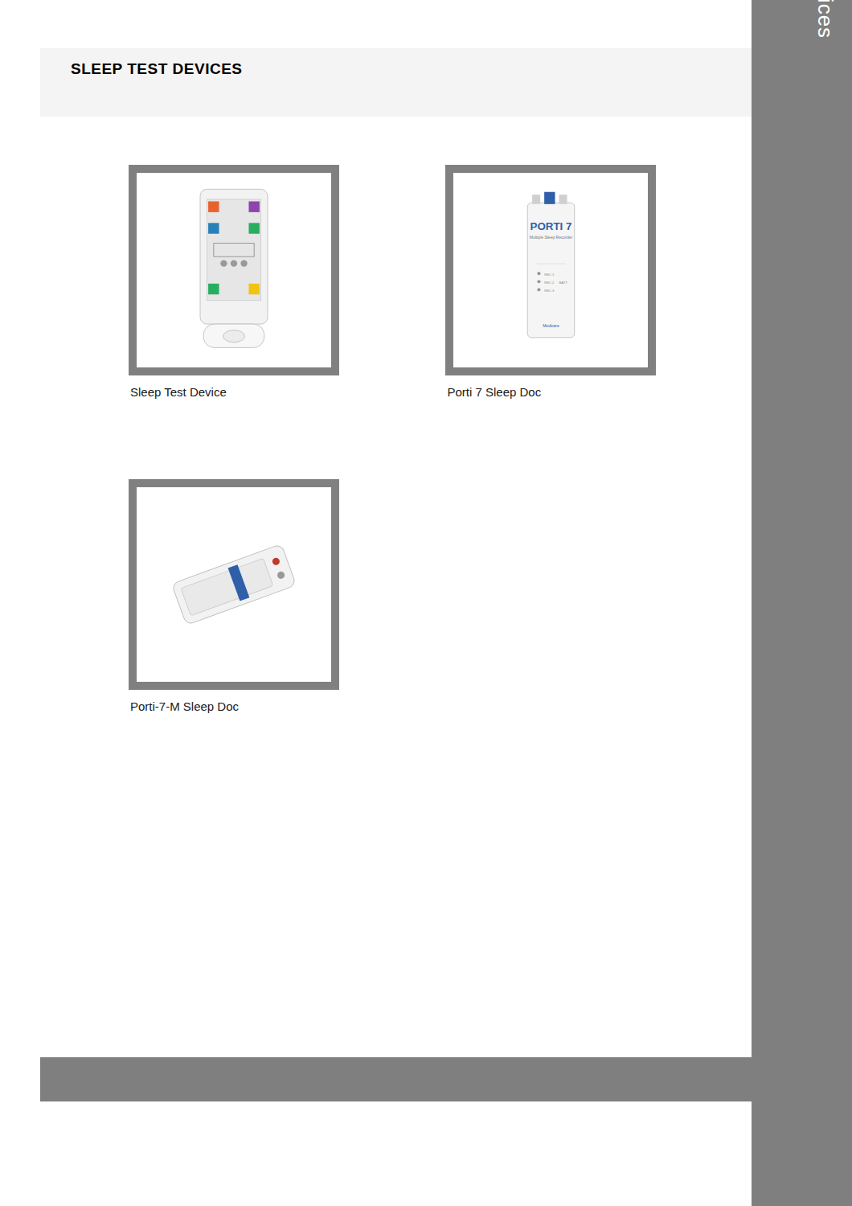Products & Services
SLEEP TEST DEVICES
Sleep Test Device
Porti 7 Sleep Doc
Porti-7-M Sleep Doc